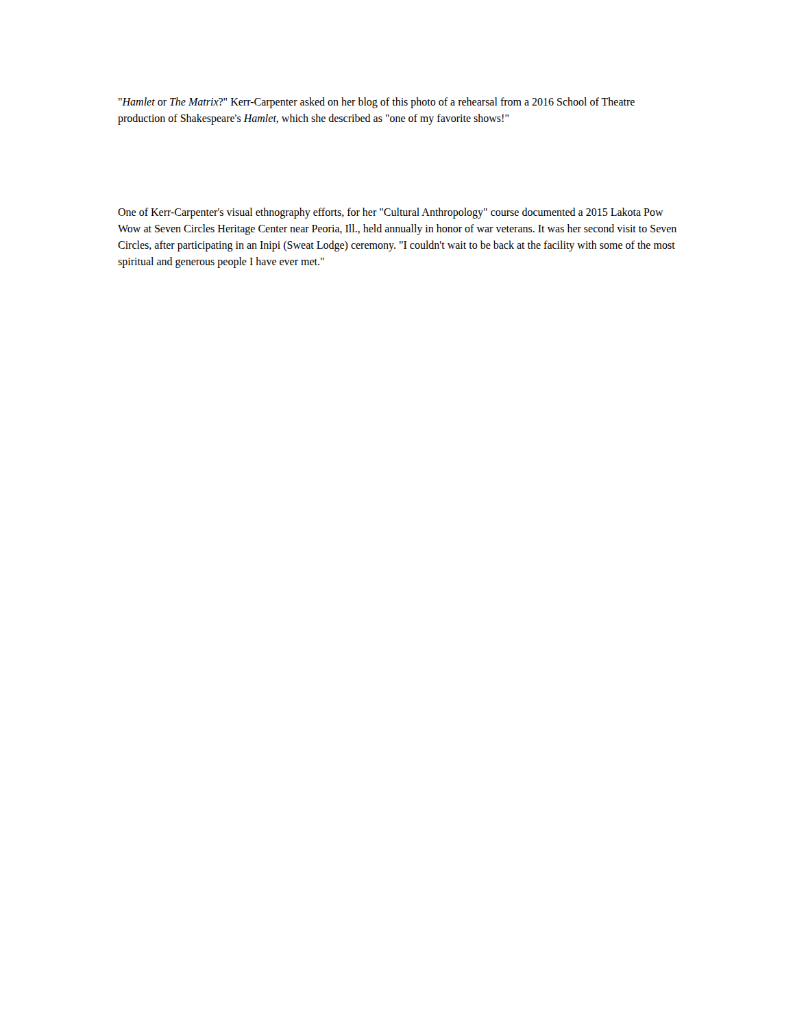"Hamlet or The Matrix?" Kerr-Carpenter asked on her blog of this photo of a rehearsal from a 2016 School of Theatre production of Shakespeare's Hamlet, which she described as "one of my favorite shows!"
One of Kerr-Carpenter's visual ethnography efforts, for her "Cultural Anthropology" course documented a 2015 Lakota Pow Wow at Seven Circles Heritage Center near Peoria, Ill., held annually in honor of war veterans. It was her second visit to Seven Circles, after participating in an Inipi (Sweat Lodge) ceremony. "I couldn't wait to be back at the facility with some of the most spiritual and generous people I have ever met."